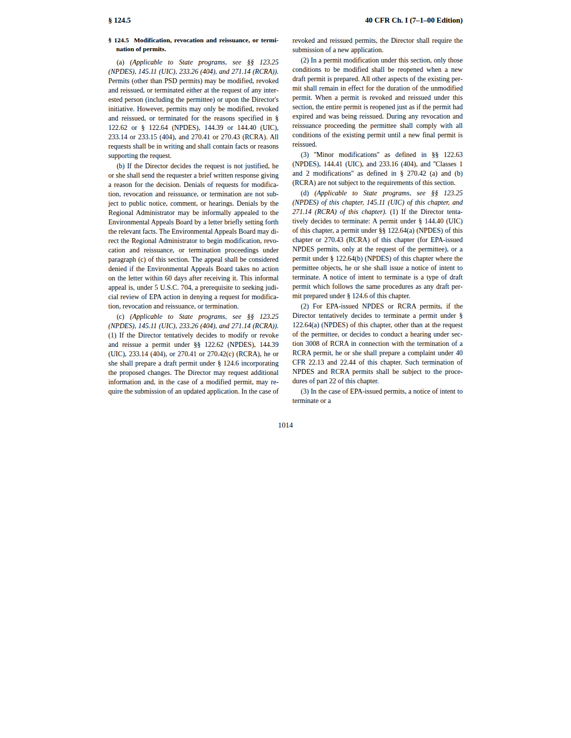§ 124.5 40 CFR Ch. I (7–1–00 Edition)
§ 124.5 Modification, revocation and reissuance, or termination of permits.
(a) (Applicable to State programs, see §§ 123.25 (NPDES), 145.11 (UIC), 233.26 (404), and 271.14 (RCRA)). Permits (other than PSD permits) may be modified, revoked and reissued, or terminated either at the request of any interested person (including the permittee) or upon the Director's initiative. However, permits may only be modified, revoked and reissued, or terminated for the reasons specified in § 122.62 or § 122.64 (NPDES), 144.39 or 144.40 (UIC), 233.14 or 233.15 (404), and 270.41 or 270.43 (RCRA). All requests shall be in writing and shall contain facts or reasons supporting the request.
(b) If the Director decides the request is not justified, he or she shall send the requester a brief written response giving a reason for the decision. Denials of requests for modification, revocation and reissuance, or termination are not subject to public notice, comment, or hearings. Denials by the Regional Administrator may be informally appealed to the Environmental Appeals Board by a letter briefly setting forth the relevant facts. The Environmental Appeals Board may direct the Regional Administrator to begin modification, revocation and reissuance, or termination proceedings under paragraph (c) of this section. The appeal shall be considered denied if the Environmental Appeals Board takes no action on the letter within 60 days after receiving it. This informal appeal is, under 5 U.S.C. 704, a prerequisite to seeking judicial review of EPA action in denying a request for modification, revocation and reissuance, or termination.
(c) (Applicable to State programs, see §§ 123.25 (NPDES), 145.11 (UIC), 233.26 (404), and 271.14 (RCRA)). (1) If the Director tentatively decides to modify or revoke and reissue a permit under §§ 122.62 (NPDES), 144.39 (UIC), 233.14 (404), or 270.41 or 270.42(c) (RCRA), he or she shall prepare a draft permit under § 124.6 incorporating the proposed changes. The Director may request additional information and, in the case of a modified permit, may require the submission of an updated application. In the case of revoked and reissued permits, the Director shall require the submission of a new application.
(2) In a permit modification under this section, only those conditions to be modified shall be reopened when a new draft permit is prepared. All other aspects of the existing permit shall remain in effect for the duration of the unmodified permit. When a permit is revoked and reissued under this section, the entire permit is reopened just as if the permit had expired and was being reissued. During any revocation and reissuance proceeding the permittee shall comply with all conditions of the existing permit until a new final permit is reissued.
(3) ''Minor modifications'' as defined in §§ 122.63 (NPDES), 144.41 (UIC), and 233.16 (404), and ''Classes 1 and 2 modifications'' as defined in § 270.42 (a) and (b) (RCRA) are not subject to the requirements of this section.
(d) (Applicable to State programs, see §§ 123.25 (NPDES) of this chapter, 145.11 (UIC) of this chapter, and 271.14 (RCRA) of this chapter). (1) If the Director tentatively decides to terminate: A permit under § 144.40 (UIC) of this chapter, a permit under §§ 122.64(a) (NPDES) of this chapter or 270.43 (RCRA) of this chapter (for EPA-issued NPDES permits, only at the request of the permittee), or a permit under § 122.64(b) (NPDES) of this chapter where the permittee objects, he or she shall issue a notice of intent to terminate. A notice of intent to terminate is a type of draft permit which follows the same procedures as any draft permit prepared under § 124.6 of this chapter.
(2) For EPA-issued NPDES or RCRA permits, if the Director tentatively decides to terminate a permit under § 122.64(a) (NPDES) of this chapter, other than at the request of the permittee, or decides to conduct a hearing under section 3008 of RCRA in connection with the termination of a RCRA permit, he or she shall prepare a complaint under 40 CFR 22.13 and 22.44 of this chapter. Such termination of NPDES and RCRA permits shall be subject to the procedures of part 22 of this chapter.
(3) In the case of EPA-issued permits, a notice of intent to terminate or a
1014